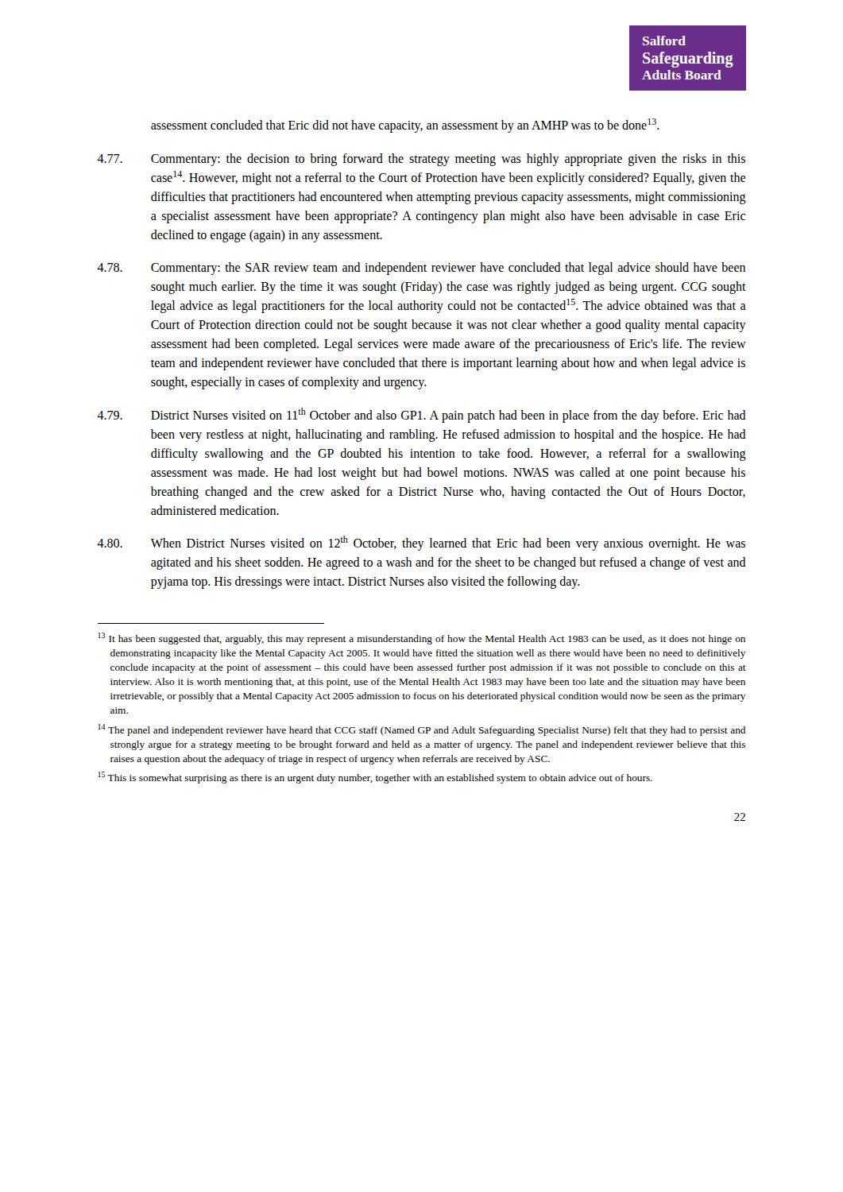Salford
Safeguarding
Adults Board
assessment concluded that Eric did not have capacity, an assessment by an AMHP was to be done13.
4.77. Commentary: the decision to bring forward the strategy meeting was highly appropriate given the risks in this case14. However, might not a referral to the Court of Protection have been explicitly considered? Equally, given the difficulties that practitioners had encountered when attempting previous capacity assessments, might commissioning a specialist assessment have been appropriate? A contingency plan might also have been advisable in case Eric declined to engage (again) in any assessment.
4.78. Commentary: the SAR review team and independent reviewer have concluded that legal advice should have been sought much earlier. By the time it was sought (Friday) the case was rightly judged as being urgent. CCG sought legal advice as legal practitioners for the local authority could not be contacted15. The advice obtained was that a Court of Protection direction could not be sought because it was not clear whether a good quality mental capacity assessment had been completed. Legal services were made aware of the precariousness of Eric's life. The review team and independent reviewer have concluded that there is important learning about how and when legal advice is sought, especially in cases of complexity and urgency.
4.79. District Nurses visited on 11th October and also GP1. A pain patch had been in place from the day before. Eric had been very restless at night, hallucinating and rambling. He refused admission to hospital and the hospice. He had difficulty swallowing and the GP doubted his intention to take food. However, a referral for a swallowing assessment was made. He had lost weight but had bowel motions. NWAS was called at one point because his breathing changed and the crew asked for a District Nurse who, having contacted the Out of Hours Doctor, administered medication.
4.80. When District Nurses visited on 12th October, they learned that Eric had been very anxious overnight. He was agitated and his sheet sodden. He agreed to a wash and for the sheet to be changed but refused a change of vest and pyjama top. His dressings were intact. District Nurses also visited the following day.
13 It has been suggested that, arguably, this may represent a misunderstanding of how the Mental Health Act 1983 can be used, as it does not hinge on demonstrating incapacity like the Mental Capacity Act 2005. It would have fitted the situation well as there would have been no need to definitively conclude incapacity at the point of assessment – this could have been assessed further post admission if it was not possible to conclude on this at interview. Also it is worth mentioning that, at this point, use of the Mental Health Act 1983 may have been too late and the situation may have been irretrievable, or possibly that a Mental Capacity Act 2005 admission to focus on his deteriorated physical condition would now be seen as the primary aim.
14 The panel and independent reviewer have heard that CCG staff (Named GP and Adult Safeguarding Specialist Nurse) felt that they had to persist and strongly argue for a strategy meeting to be brought forward and held as a matter of urgency. The panel and independent reviewer believe that this raises a question about the adequacy of triage in respect of urgency when referrals are received by ASC.
15 This is somewhat surprising as there is an urgent duty number, together with an established system to obtain advice out of hours.
22